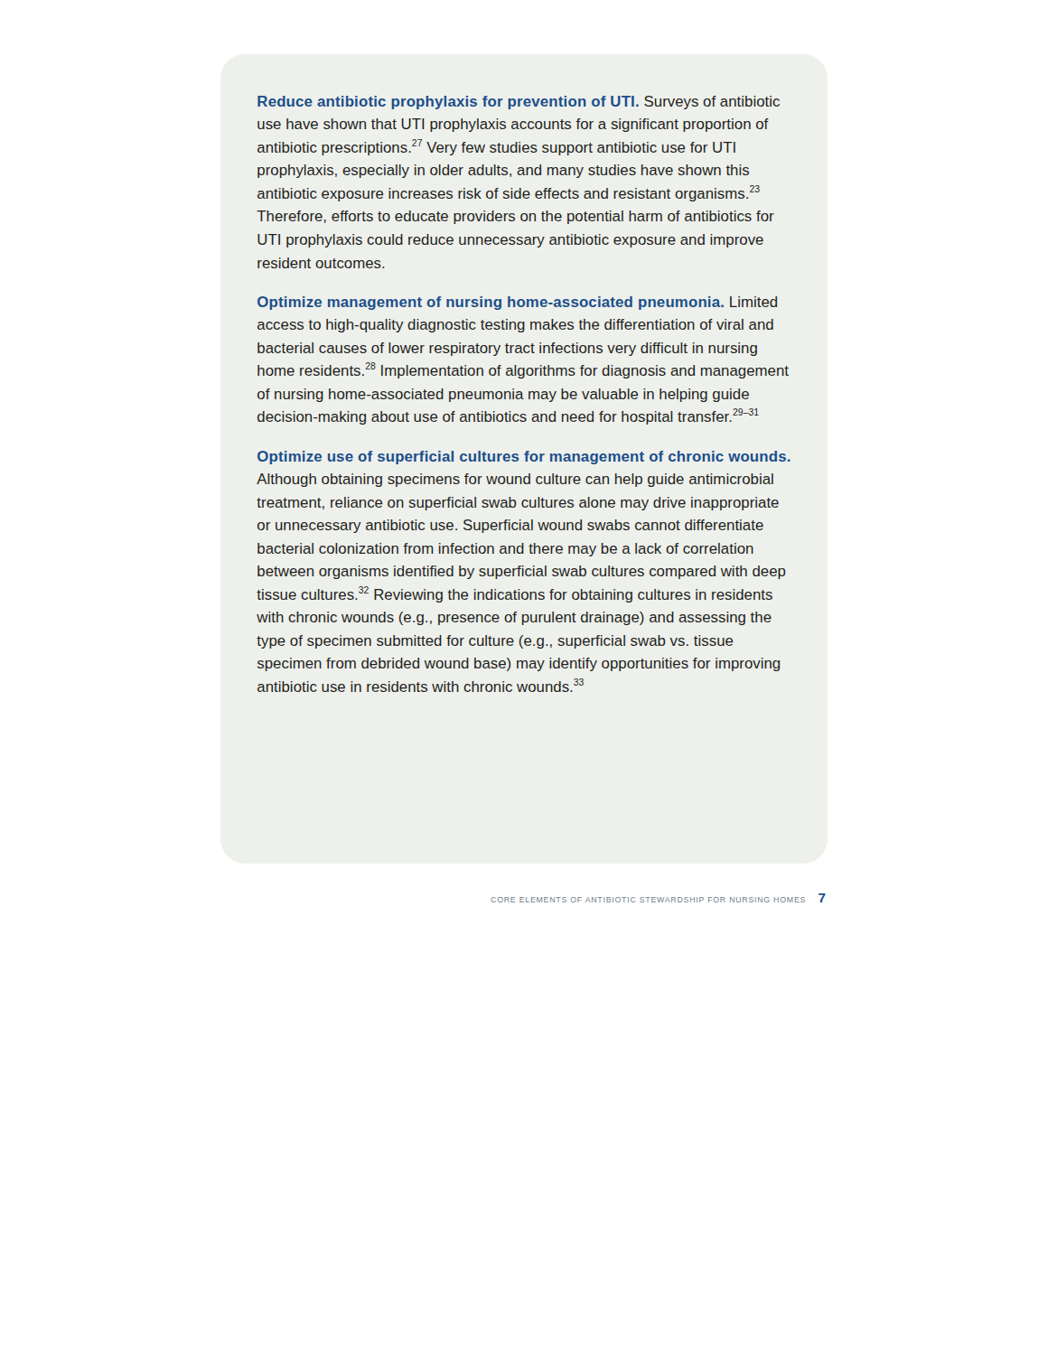Reduce antibiotic prophylaxis for prevention of UTI. Surveys of antibiotic use have shown that UTI prophylaxis accounts for a significant proportion of antibiotic prescriptions.27 Very few studies support antibiotic use for UTI prophylaxis, especially in older adults, and many studies have shown this antibiotic exposure increases risk of side effects and resistant organisms.23 Therefore, efforts to educate providers on the potential harm of antibiotics for UTI prophylaxis could reduce unnecessary antibiotic exposure and improve resident outcomes.
Optimize management of nursing home-associated pneumonia. Limited access to high-quality diagnostic testing makes the differentiation of viral and bacterial causes of lower respiratory tract infections very difficult in nursing home residents.28 Implementation of algorithms for diagnosis and management of nursing home-associated pneumonia may be valuable in helping guide decision-making about use of antibiotics and need for hospital transfer.29–31
Optimize use of superficial cultures for management of chronic wounds. Although obtaining specimens for wound culture can help guide antimicrobial treatment, reliance on superficial swab cultures alone may drive inappropriate or unnecessary antibiotic use. Superficial wound swabs cannot differentiate bacterial colonization from infection and there may be a lack of correlation between organisms identified by superficial swab cultures compared with deep tissue cultures.32 Reviewing the indications for obtaining cultures in residents with chronic wounds (e.g., presence of purulent drainage) and assessing the type of specimen submitted for culture (e.g., superficial swab vs. tissue specimen from debrided wound base) may identify opportunities for improving antibiotic use in residents with chronic wounds.33
Core Elements of Antibiotic Stewardship for Nursing Homes 7